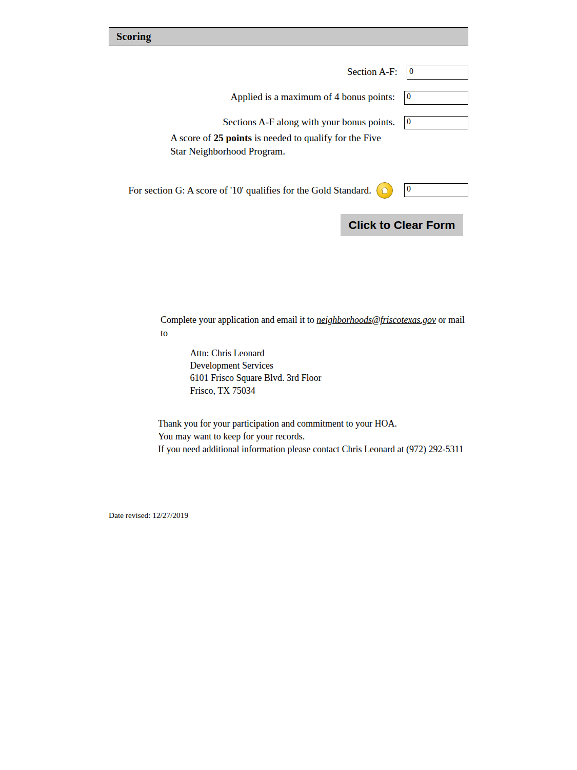Scoring
Section A-F:
0
Applied is a maximum of 4 bonus points:
0
Sections A-F along with your bonus points.
0
A score of 25 points is needed to qualify for the Five Star Neighborhood Program.
For section G: A score of '10' qualifies for the Gold Standard.
0
Click to Clear Form
Complete your application and email it to neighborhoods@friscotexas.gov or mail to
Attn: Chris Leonard
Development Services
6101 Frisco Square Blvd. 3rd Floor
Frisco, TX 75034
Thank you for your participation and commitment to your HOA.
You may want to keep for your records.
If you need additional information please contact Chris Leonard at (972) 292-5311
Date revised: 12/27/2019